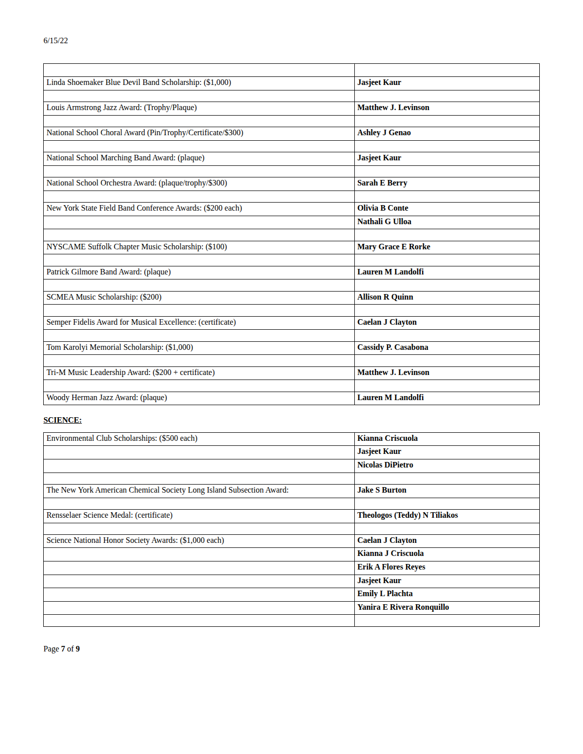6/15/22
| Linda Shoemaker Blue Devil Band Scholarship: ($1,000) | Jasjeet Kaur |
| Louis Armstrong Jazz Award: (Trophy/Plaque) | Matthew J. Levinson |
| National School Choral Award (Pin/Trophy/Certificate/$300) | Ashley J Genao |
| National School Marching Band Award: (plaque) | Jasjeet Kaur |
| National School Orchestra Award: (plaque/trophy/$300) | Sarah E Berry |
| New York State Field Band Conference Awards: ($200 each) | Olivia B Conte |
| | Nathali G Ulloa |
| NYSCAME Suffolk Chapter Music Scholarship: ($100) | Mary Grace E Rorke |
| Patrick Gilmore Band Award: (plaque) | Lauren M Landolfi |
| SCMEA Music Scholarship: ($200) | Allison R Quinn |
| Semper Fidelis Award for Musical Excellence: (certificate) | Caelan J Clayton |
| Tom Karolyi Memorial Scholarship: ($1,000) | Cassidy P. Casabona |
| Tri-M Music Leadership Award: ($200 + certificate) | Matthew J. Levinson |
| Woody Herman Jazz Award: (plaque) | Lauren M Landolfi |
SCIENCE:
| Environmental Club Scholarships: ($500 each) | Kianna Criscuola |
| | Jasjeet Kaur |
| | Nicolas DiPietro |
| The New York American Chemical Society Long Island Subsection Award: | Jake S Burton |
| Rensselaer Science Medal: (certificate) | Theologos (Teddy) N Tiliakos |
| Science National Honor Society Awards: ($1,000 each) | Caelan J Clayton |
| | Kianna J Criscuola |
| | Erik A Flores Reyes |
| | Jasjeet Kaur |
| | Emily L Plachta |
| | Yanira E Rivera Ronquillo |
Page 7 of 9